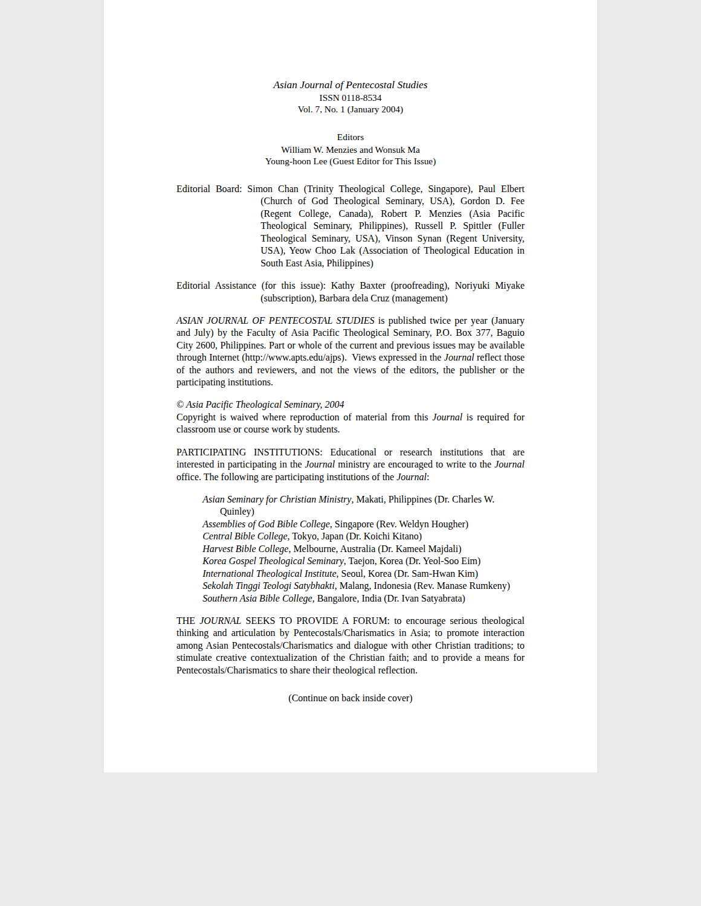Asian Journal of Pentecostal Studies
ISSN 0118-8534
Vol. 7, No. 1 (January 2004)
Editors
William W. Menzies and Wonsuk Ma
Young-hoon Lee (Guest Editor for This Issue)
Editorial Board: Simon Chan (Trinity Theological College, Singapore), Paul Elbert (Church of God Theological Seminary, USA), Gordon D. Fee (Regent College, Canada), Robert P. Menzies (Asia Pacific Theological Seminary, Philippines), Russell P. Spittler (Fuller Theological Seminary, USA), Vinson Synan (Regent University, USA), Yeow Choo Lak (Association of Theological Education in South East Asia, Philippines)
Editorial Assistance (for this issue): Kathy Baxter (proofreading), Noriyuki Miyake (subscription), Barbara dela Cruz (management)
ASIAN JOURNAL OF PENTECOSTAL STUDIES is published twice per year (January and July) by the Faculty of Asia Pacific Theological Seminary, P.O. Box 377, Baguio City 2600, Philippines. Part or whole of the current and previous issues may be available through Internet (http://www.apts.edu/ajps). Views expressed in the Journal reflect those of the authors and reviewers, and not the views of the editors, the publisher or the participating institutions.
© Asia Pacific Theological Seminary, 2004
Copyright is waived where reproduction of material from this Journal is required for classroom use or course work by students.
PARTICIPATING INSTITUTIONS: Educational or research institutions that are interested in participating in the Journal ministry are encouraged to write to the Journal office. The following are participating institutions of the Journal:
Asian Seminary for Christian Ministry, Makati, Philippines (Dr. Charles W. Quinley)
Assemblies of God Bible College, Singapore (Rev. Weldyn Hougher)
Central Bible College, Tokyo, Japan (Dr. Koichi Kitano)
Harvest Bible College, Melbourne, Australia (Dr. Kameel Majdali)
Korea Gospel Theological Seminary, Taejon, Korea (Dr. Yeol-Soo Eim)
International Theological Institute, Seoul, Korea (Dr. Sam-Hwan Kim)
Sekolah Tinggi Teologi Satybhakti, Malang, Indonesia (Rev. Manase Rumkeny)
Southern Asia Bible College, Bangalore, India (Dr. Ivan Satyabrata)
THE JOURNAL SEEKS TO PROVIDE A FORUM: to encourage serious theological thinking and articulation by Pentecostals/Charismatics in Asia; to promote interaction among Asian Pentecostals/Charismatics and dialogue with other Christian traditions; to stimulate creative contextualization of the Christian faith; and to provide a means for Pentecostals/Charismatics to share their theological reflection.
(Continue on back inside cover)